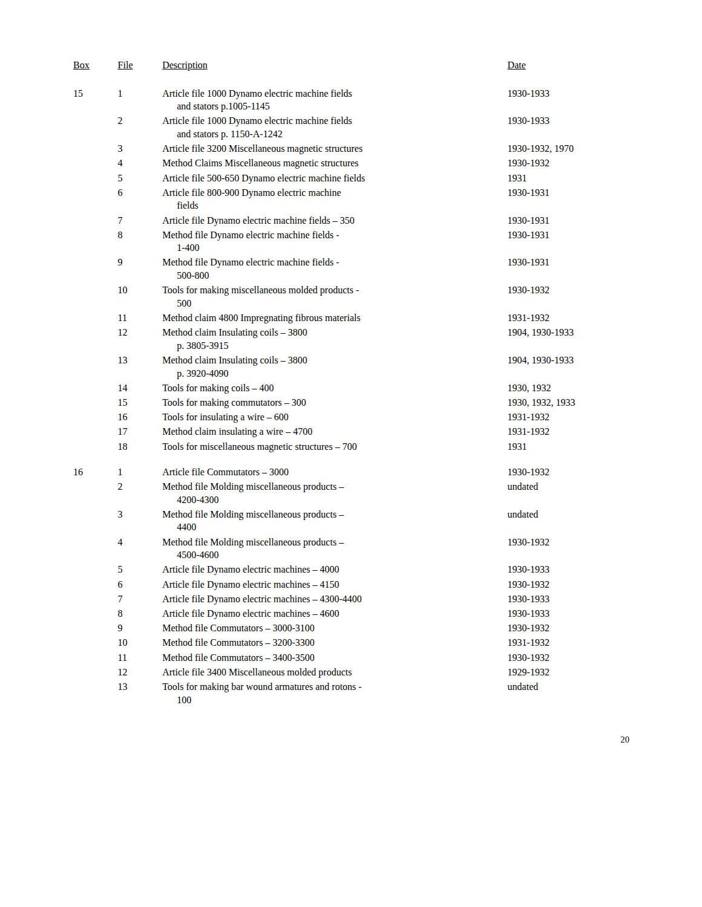| Box | File | Description | Date |
| --- | --- | --- | --- |
| 15 | 1 | Article file 1000 Dynamo electric machine fields and stators p.1005-1145 | 1930-1933 |
| | 2 | Article file 1000 Dynamo electric machine fields and stators p. 1150-A-1242 | 1930-1933 |
| | 3 | Article file 3200 Miscellaneous magnetic structures | 1930-1932, 1970 |
| | 4 | Method Claims Miscellaneous magnetic structures | 1930-1932 |
| | 5 | Article file 500-650 Dynamo electric machine fields | 1931 |
| | 6 | Article file 800-900 Dynamo electric machine fields | 1930-1931 |
| | 7 | Article file Dynamo electric machine fields – 350 | 1930-1931 |
| | 8 | Method file Dynamo electric machine fields - 1-400 | 1930-1931 |
| | 9 | Method file Dynamo electric machine fields - 500-800 | 1930-1931 |
| | 10 | Tools for making miscellaneous molded products - 500 | 1930-1932 |
| | 11 | Method claim 4800 Impregnating fibrous materials | 1931-1932 |
| | 12 | Method claim Insulating coils – 3800 p. 3805-3915 | 1904, 1930-1933 |
| | 13 | Method claim Insulating coils – 3800 p. 3920-4090 | 1904, 1930-1933 |
| | 14 | Tools for making coils – 400 | 1930, 1932 |
| | 15 | Tools for making commutators – 300 | 1930, 1932, 1933 |
| | 16 | Tools for insulating a wire – 600 | 1931-1932 |
| | 17 | Method claim insulating a wire – 4700 | 1931-1932 |
| | 18 | Tools for miscellaneous magnetic structures – 700 | 1931 |
| 16 | 1 | Article file Commutators – 3000 | 1930-1932 |
| | 2 | Method file Molding miscellaneous products – 4200-4300 | undated |
| | 3 | Method file Molding miscellaneous products – 4400 | undated |
| | 4 | Method file Molding miscellaneous products – 4500-4600 | 1930-1932 |
| | 5 | Article file Dynamo electric machines – 4000 | 1930-1933 |
| | 6 | Article file Dynamo electric machines – 4150 | 1930-1932 |
| | 7 | Article file Dynamo electric machines – 4300-4400 | 1930-1933 |
| | 8 | Article file Dynamo electric machines – 4600 | 1930-1933 |
| | 9 | Method file Commutators – 3000-3100 | 1930-1932 |
| | 10 | Method file Commutators – 3200-3300 | 1931-1932 |
| | 11 | Method file Commutators – 3400-3500 | 1930-1932 |
| | 12 | Article file 3400 Miscellaneous molded products | 1929-1932 |
| | 13 | Tools for making bar wound armatures and rotons - 100 | undated |
20